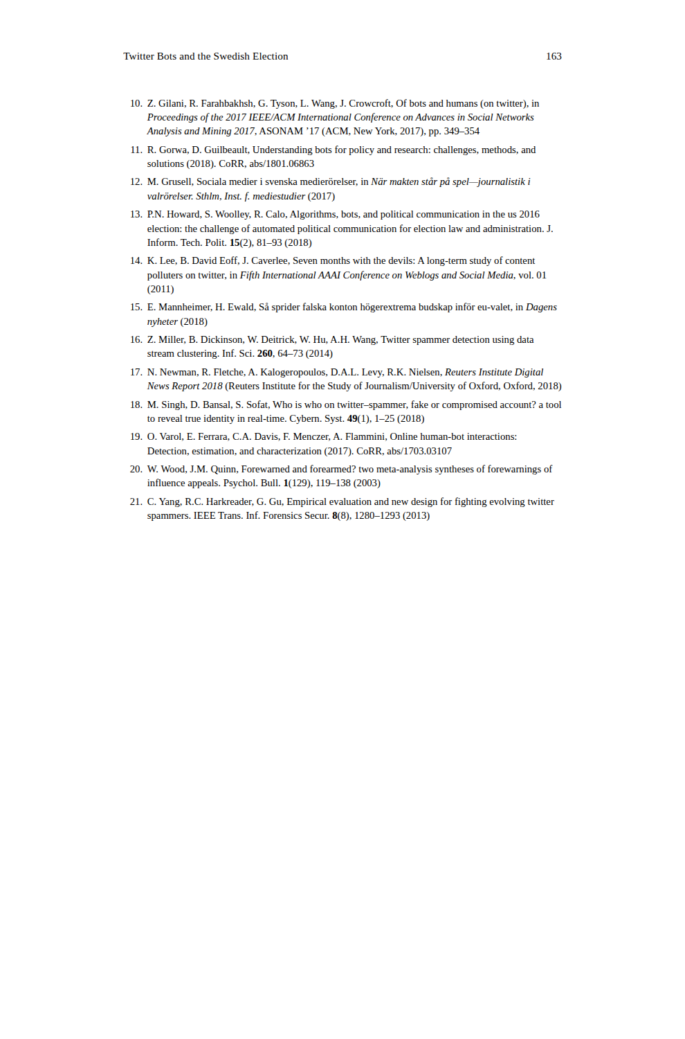Twitter Bots and the Swedish Election 163
10. Z. Gilani, R. Farahbakhsh, G. Tyson, L. Wang, J. Crowcroft, Of bots and humans (on twitter), in Proceedings of the 2017 IEEE/ACM International Conference on Advances in Social Networks Analysis and Mining 2017, ASONAM ’17 (ACM, New York, 2017), pp. 349–354
11. R. Gorwa, D. Guilbeault, Understanding bots for policy and research: challenges, methods, and solutions (2018). CoRR, abs/1801.06863
12. M. Grusell, Sociala medier i svenska medierörelser, in När makten står på spel—journalistik i valrörelser. Sthlm, Inst. f. mediestudier (2017)
13. P.N. Howard, S. Woolley, R. Calo, Algorithms, bots, and political communication in the us 2016 election: the challenge of automated political communication for election law and administration. J. Inform. Tech. Polit. 15(2), 81–93 (2018)
14. K. Lee, B. David Eoff, J. Caverlee, Seven months with the devils: A long-term study of content polluters on twitter, in Fifth International AAAI Conference on Weblogs and Social Media, vol. 01 (2011)
15. E. Mannheimer, H. Ewald, Så sprider falska konton högerextrema budskap inför eu-valet, in Dagens nyheter (2018)
16. Z. Miller, B. Dickinson, W. Deitrick, W. Hu, A.H. Wang, Twitter spammer detection using data stream clustering. Inf. Sci. 260, 64–73 (2014)
17. N. Newman, R. Fletche, A. Kalogeropoulos, D.A.L. Levy, R.K. Nielsen, Reuters Institute Digital News Report 2018 (Reuters Institute for the Study of Journalism/University of Oxford, Oxford, 2018)
18. M. Singh, D. Bansal, S. Sofat, Who is who on twitter–spammer, fake or compromised account? a tool to reveal true identity in real-time. Cybern. Syst. 49(1), 1–25 (2018)
19. O. Varol, E. Ferrara, C.A. Davis, F. Menczer, A. Flammini, Online human-bot interactions: Detection, estimation, and characterization (2017). CoRR, abs/1703.03107
20. W. Wood, J.M. Quinn, Forewarned and forearmed? two meta-analysis syntheses of forewarnings of influence appeals. Psychol. Bull. 1(129), 119–138 (2003)
21. C. Yang, R.C. Harkreader, G. Gu, Empirical evaluation and new design for fighting evolving twitter spammers. IEEE Trans. Inf. Forensics Secur. 8(8), 1280–1293 (2013)